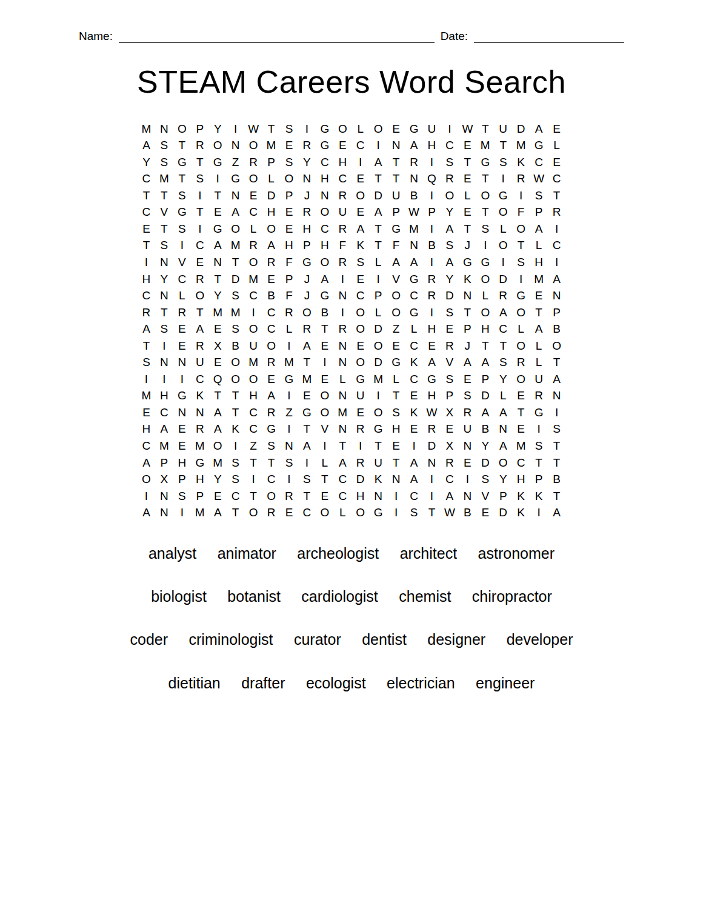Name: Date:
STEAM Careers Word Search
| M | N | O | P | Y | I | W | T | S | I | G | O | L | O | E | G | U | I | W | T | U | D | A | E |
| A | S | T | R | O | N | O | M | E | R | G | E | C | I | N | A | H | C | E | M | T | M | G | L |
| Y | S | G | T | G | Z | R | P | S | Y | C | H | I | A | T | R | I | S | T | G | S | K | C | E |
| C | M | T | S | I | G | O | L | O | N | H | C | E | T | T | N | Q | R | E | T | I | R | W | C |
| T | T | S | I | T | N | E | D | P | J | N | R | O | D | U | B | I | O | L | O | G | I | S | T |
| C | V | G | T | E | A | C | H | E | R | O | U | E | A | P | W | P | Y | E | T | O | F | P | R |
| E | T | S | I | G | O | L | O | E | H | C | R | A | T | G | M | I | A | T | S | L | O | A | I |
| T | S | I | C | A | M | R | A | H | P | H | F | K | T | F | N | B | S | J | I | O | T | L | C |
| I | N | V | E | N | T | O | R | F | G | O | R | S | L | A | A | I | A | G | G | I | S | H | I |
| H | Y | C | R | T | D | M | E | P | J | A | I | E | I | V | G | R | Y | K | O | D | I | M | A |
| C | N | L | O | Y | S | C | B | F | J | G | N | C | P | O | C | R | D | N | L | R | G | E | N |
| R | T | R | T | M | M | I | C | R | O | B | I | O | L | O | G | I | S | T | O | A | O | T | P |
| A | S | E | A | E | S | O | C | L | R | T | R | O | D | Z | L | H | E | P | H | C | L | A | B |
| T | I | E | R | X | B | U | O | I | A | E | N | E | O | E | C | E | R | J | T | T | O | L | O |
| S | N | N | U | E | O | M | R | M | T | I | N | O | D | G | K | A | V | A | A | S | R | L | T |
| I | I | I | C | Q | O | O | E | G | M | E | L | G | M | L | C | G | S | E | P | Y | O | U | A |
| M | H | G | K | T | T | H | A | I | E | O | N | U | I | T | E | H | P | S | D | L | E | R | N |
| E | C | N | N | A | T | C | R | Z | G | O | M | E | O | S | K | W | X | R | A | A | T | G | I |
| H | A | E | R | A | K | C | G | I | T | V | N | R | G | H | E | R | E | U | B | N | E | I | S |
| C | M | E | M | O | I | Z | S | N | A | I | T | I | T | E | I | D | X | N | Y | A | M | S | T |
| A | P | H | G | M | S | T | T | S | I | L | A | R | U | T | A | N | R | E | D | O | C | T | T |
| O | X | P | H | Y | S | I | C | I | S | T | C | D | K | N | A | I | C | I | S | Y | H | P | B |
| I | N | S | P | E | C | T | O | R | T | E | C | H | N | I | C | I | A | N | V | P | K | K | T |
| A | N | I | M | A | T | O | R | E | C | O | L | O | G | I | S | T | W | B | E | D | K | I | A |
analyst animator archeologist architect astronomer
biologist botanist cardiologist chemist chiropractor
coder criminologist curator dentist designer developer
dietitian drafter ecologist electrician engineer